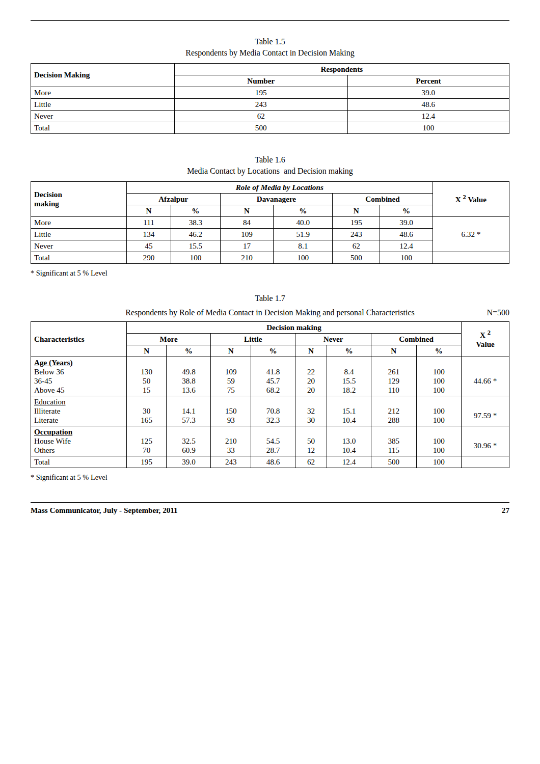Table 1.5 Respondents by Media Contact in Decision Making
| Decision Making | Respondents |
| --- | --- |
| Number | Percent |
| More | 195 | 39.0 |
| Little | 243 | 48.6 |
| Never | 62 | 12.4 |
| Total | 500 | 100 |
Table 1.6 Media Contact by Locations and Decision making
| Decision making | Role of Media by Locations | X 2 Value |
| --- | --- | --- |
| Afzalpur | Davanagere | Combined |
| N | % | N | % | N | % |
| More | 111 | 38.3 | 84 | 40.0 | 195 | 39.0 | 6.32 * |
| Little | 134 | 46.2 | 109 | 51.9 | 243 | 48.6 |
| Never | 45 | 15.5 | 17 | 8.1 | 62 | 12.4 |
| Total | 290 | 100 | 210 | 100 | 500 | 100 | |
* Significant at 5 % Level
Table 1.7
Respondents by Role of Media Contact in Decision Making and personal Characteristics N=500
| Characteristics | Decision making | X 2 Value |
| --- | --- | --- |
| More | Little | Never | Combined |
| N | % | N | % | N | % | N | % |
| Age (Years) Below 36 36-45 Above 45 | 130 50 15 | 49.8 38.8 13.6 | 109 59 75 | 41.8 45.7 68.2 | 22 20 20 | 8.4 15.5 18.2 | 261 129 110 | 100 100 100 | 44.66 * |
| Education Illiterate Literate | 30 165 | 14.1 57.3 | 150 93 | 70.8 32.3 | 32 30 | 15.1 10.4 | 212 288 | 100 100 | 97.59 * |
| Occupation House Wife Others | 125 70 | 32.5 60.9 | 210 33 | 54.5 28.7 | 50 12 | 13.0 10.4 | 385 115 | 100 100 | 30.96 * |
| Total | 195 | 39.0 | 243 | 48.6 | 62 | 12.4 | 500 | 100 | |
* Significant at 5 % Level
Mass Communicator, July - September, 2011 27